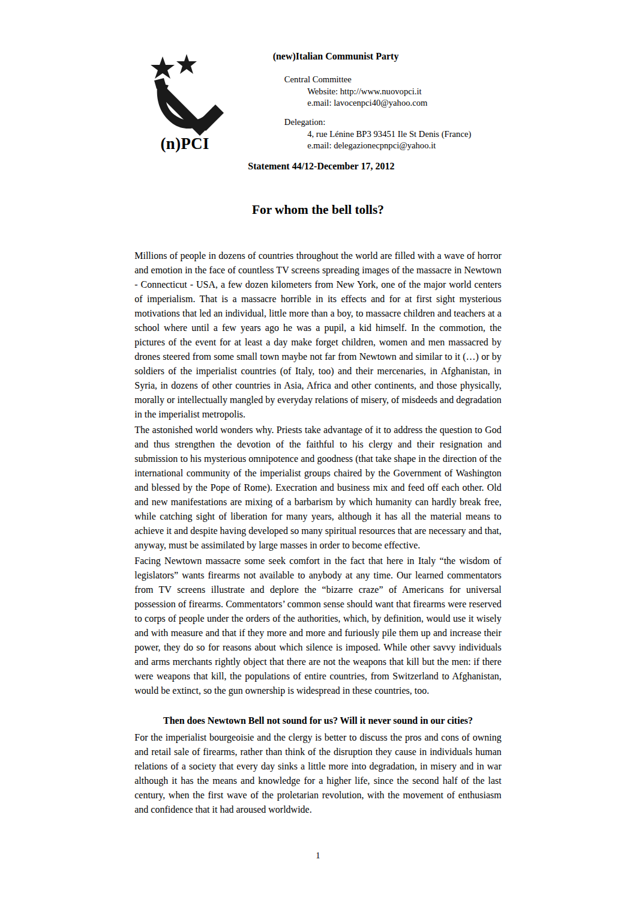(n)PCI
(new)Italian Communist Party
Central Committee Website: http://www.nuovopci.it e.mail: lavocenpci40@yahoo.com
Delegation: 4, rue Lénine BP3 93451 Ile St Denis (France) e.mail: delegazionecpnpci@yahoo.it
Statement 44/12-December 17, 2012
For whom the bell tolls?
Millions of people in dozens of countries throughout the world are filled with a wave of horror and emotion in the face of countless TV screens spreading images of the massacre in Newtown - Connecticut - USA, a few dozen kilometers from New York, one of the major world centers of imperialism. That is a massacre horrible in its effects and for at first sight mysterious motivations that led an individual, little more than a boy, to massacre children and teachers at a school where until a few years ago he was a pupil, a kid himself. In the commotion, the pictures of the event for at least a day make forget children, women and men massacred by drones steered from some small town maybe not far from Newtown and similar to it (…) or by soldiers of the imperialist countries (of Italy, too) and their mercenaries, in Afghanistan, in Syria, in dozens of other countries in Asia, Africa and other continents, and those physically, morally or intellectually mangled by everyday relations of misery, of misdeeds and degradation in the imperialist metropolis.
The astonished world wonders why. Priests take advantage of it to address the question to God and thus strengthen the devotion of the faithful to his clergy and their resignation and submission to his mysterious omnipotence and goodness (that take shape in the direction of the international community of the imperialist groups chaired by the Government of Washington and blessed by the Pope of Rome). Execration and business mix and feed off each other. Old and new manifestations are mixing of a barbarism by which humanity can hardly break free, while catching sight of liberation for many years, although it has all the material means to achieve it and despite having developed so many spiritual resources that are necessary and that, anyway, must be assimilated by large masses in order to become effective.
Facing Newtown massacre some seek comfort in the fact that here in Italy “the wisdom of legislators” wants firearms not available to anybody at any time. Our learned commentators from TV screens illustrate and deplore the “bizarre craze” of Americans for universal possession of firearms. Commentators’ common sense should want that firearms were reserved to corps of people under the orders of the authorities, which, by definition, would use it wisely and with measure and that if they more and more and furiously pile them up and increase their power, they do so for reasons about which silence is imposed. While other savvy individuals and arms merchants rightly object that there are not the weapons that kill but the men: if there were weapons that kill, the populations of entire countries, from Switzerland to Afghanistan, would be extinct, so the gun ownership is widespread in these countries, too.
Then does Newtown Bell not sound for us? Will it never sound in our cities?
For the imperialist bourgeoisie and the clergy is better to discuss the pros and cons of owning and retail sale of firearms, rather than think of the disruption they cause in individuals human relations of a society that every day sinks a little more into degradation, in misery and in war although it has the means and knowledge for a higher life, since the second half of the last century, when the first wave of the proletarian revolution, with the movement of enthusiasm and confidence that it had aroused worldwide.
1